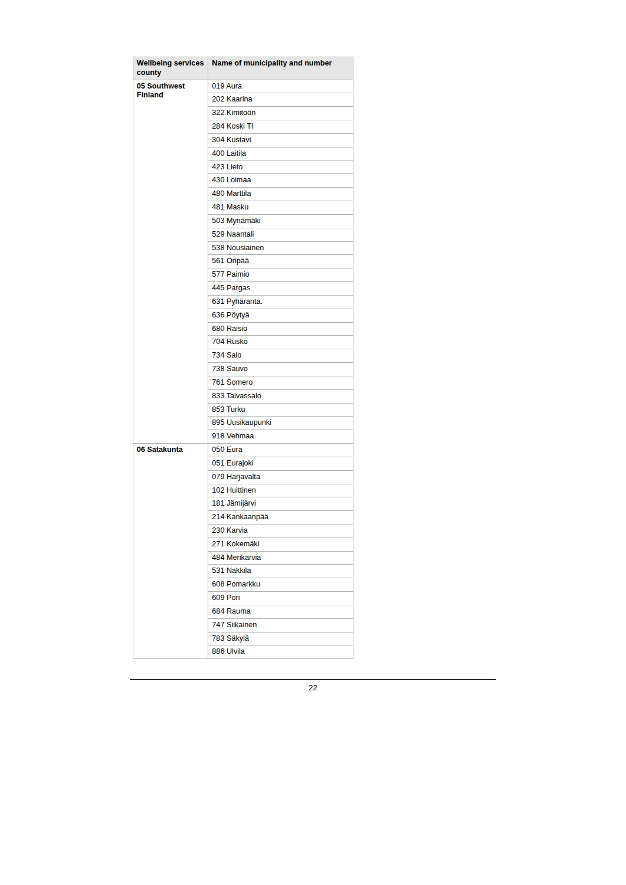| Wellbeing services county | Name of municipality and number |
| --- | --- |
| 05 Southwest Finland | 019 Aura |
| 202 Kaarina |
| 322 Kimitoön |
| 284 Koski Tl |
| 304 Kustavi |
| 400 Laitila |
| 423 Lieto |
| 430 Loimaa |
| 480 Marttila |
| 481 Masku |
| 503 Mynämäki |
| 529 Naantali |
| 538 Nousiainen |
| 561 Oripää |
| 577 Paimio |
| 445 Pargas |
| 631 Pyhäranta. |
| 636 Pöytyä |
| 680 Raisio |
| 704 Rusko |
| 734 Salo |
| 738 Sauvo |
| 761 Somero |
| 833 Taivassalo |
| 853 Turku |
| 895 Uusikaupunki |
| 918 Vehmaa |
| 06 Satakunta | 050 Eura |
| 051 Eurajoki |
| 079 Harjavalta |
| 102 Huittinen |
| 181 Jämijärvi |
| 214 Kankaanpää |
| 230 Karvia |
| 271 Kokemäki |
| 484 Merikarvia |
| 531 Nakkila |
| 608 Pomarkku |
| 609 Pori |
| 684 Rauma |
| 747 Siikainen |
| 783 Säkylä |
| 886 Ulvila |
22